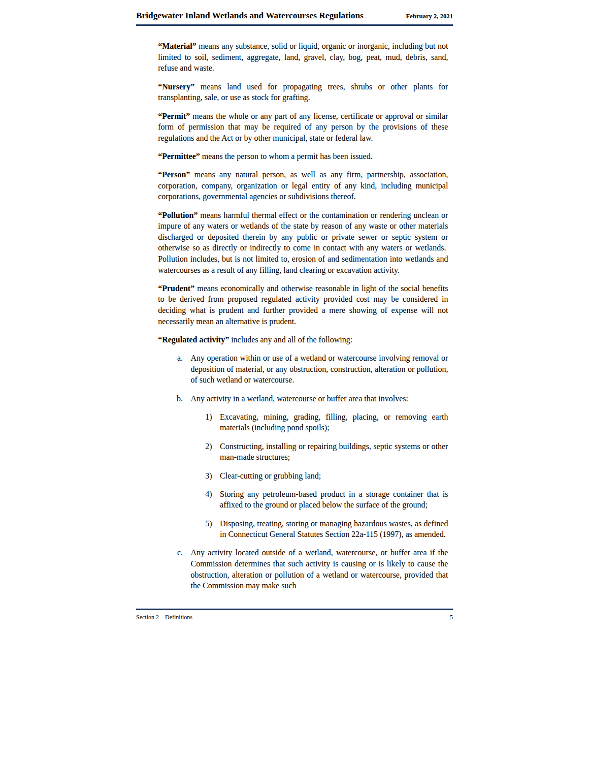Bridgewater Inland Wetlands and Watercourses Regulations
February 2, 2021
“Material” means any substance, solid or liquid, organic or inorganic, including but not limited to soil, sediment, aggregate, land, gravel, clay, bog, peat, mud, debris, sand, refuse and waste.
“Nursery” means land used for propagating trees, shrubs or other plants for transplanting, sale, or use as stock for grafting.
“Permit” means the whole or any part of any license, certificate or approval or similar form of permission that may be required of any person by the provisions of these regulations and the Act or by other municipal, state or federal law.
“Permittee” means the person to whom a permit has been issued.
“Person” means any natural person, as well as any firm, partnership, association, corporation, company, organization or legal entity of any kind, including municipal corporations, governmental agencies or subdivisions thereof.
“Pollution” means harmful thermal effect or the contamination or rendering unclean or impure of any waters or wetlands of the state by reason of any waste or other materials discharged or deposited therein by any public or private sewer or septic system or otherwise so as directly or indirectly to come in contact with any waters or wetlands. Pollution includes, but is not limited to, erosion of and sedimentation into wetlands and watercourses as a result of any filling, land clearing or excavation activity.
“Prudent” means economically and otherwise reasonable in light of the social benefits to be derived from proposed regulated activity provided cost may be considered in deciding what is prudent and further provided a mere showing of expense will not necessarily mean an alternative is prudent.
“Regulated activity” includes any and all of the following:
Any operation within or use of a wetland or watercourse involving removal or deposition of material, or any obstruction, construction, alteration or pollution, of such wetland or watercourse.
Any activity in a wetland, watercourse or buffer area that involves:
Excavating, mining, grading, filling, placing, or removing earth materials (including pond spoils);
Constructing, installing or repairing buildings, septic systems or other man-made structures;
Clear-cutting or grubbing land;
Storing any petroleum-based product in a storage container that is affixed to the ground or placed below the surface of the ground;
Disposing, treating, storing or managing hazardous wastes, as defined in Connecticut General Statutes Section 22a-115 (1997), as amended.
Any activity located outside of a wetland, watercourse, or buffer area if the Commission determines that such activity is causing or is likely to cause the obstruction, alteration or pollution of a wetland or watercourse, provided that the Commission may make such
Section 2 – Definitions
5